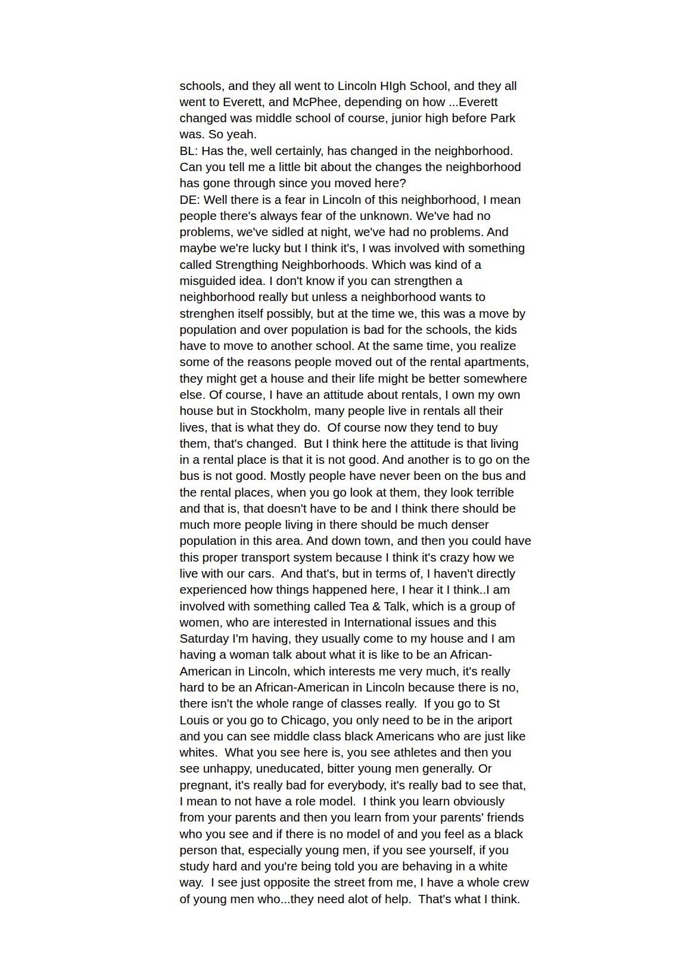schools, and they all went to Lincoln HIgh School, and they all went to Everett, and McPhee, depending on how ...Everett changed was middle school of course, junior high before Park was. So yeah.
BL: Has the, well certainly, has changed in the neighborhood. Can you tell me a little bit about the changes the neighborhood has gone through since you moved here?
DE: Well there is a fear in Lincoln of this neighborhood, I mean people there's always fear of the unknown. We've had no problems, we've sidled at night, we've had no problems. And maybe we're lucky but I think it's, I was involved with something called Strengthing Neighborhoods. Which was kind of a misguided idea. I don't know if you can strengthen a neighborhood really but unless a neighborhood wants to strenghen itself possibly, but at the time we, this was a move by population and over population is bad for the schools, the kids have to move to another school. At the same time, you realize some of the reasons people moved out of the rental apartments, they might get a house and their life might be better somewhere else. Of course, I have an attitude about rentals, I own my own house but in Stockholm, many people live in rentals all their lives, that is what they do. Of course now they tend to buy them, that's changed. But I think here the attitude is that living in a rental place is that it is not good. And another is to go on the bus is not good. Mostly people have never been on the bus and the rental places, when you go look at them, they look terrible and that is, that doesn't have to be and I think there should be much more people living in there should be much denser population in this area. And down town, and then you could have this proper transport system because I think it's crazy how we live with our cars. And that's, but in terms of, I haven't directly experienced how things happened here, I hear it I think..I am involved with something called Tea & Talk, which is a group of women, who are interested in International issues and this Saturday I'm having, they usually come to my house and I am having a woman talk about what it is like to be an African-American in Lincoln, which interests me very much, it's really hard to be an African-American in Lincoln because there is no, there isn't the whole range of classes really. If you go to St Louis or you go to Chicago, you only need to be in the ariport and you can see middle class black Americans who are just like whites. What you see here is, you see athletes and then you see unhappy, uneducated, bitter young men generally. Or pregnant, it's really bad for everybody, it's really bad to see that, I mean to not have a role model. I think you learn obviously from your parents and then you learn from your parents' friends who you see and if there is no model of and you feel as a black person that, especially young men, if you see yourself, if you study hard and you're being told you are behaving in a white way. I see just opposite the street from me, I have a whole crew of young men who...they need alot of help. That's what I think.